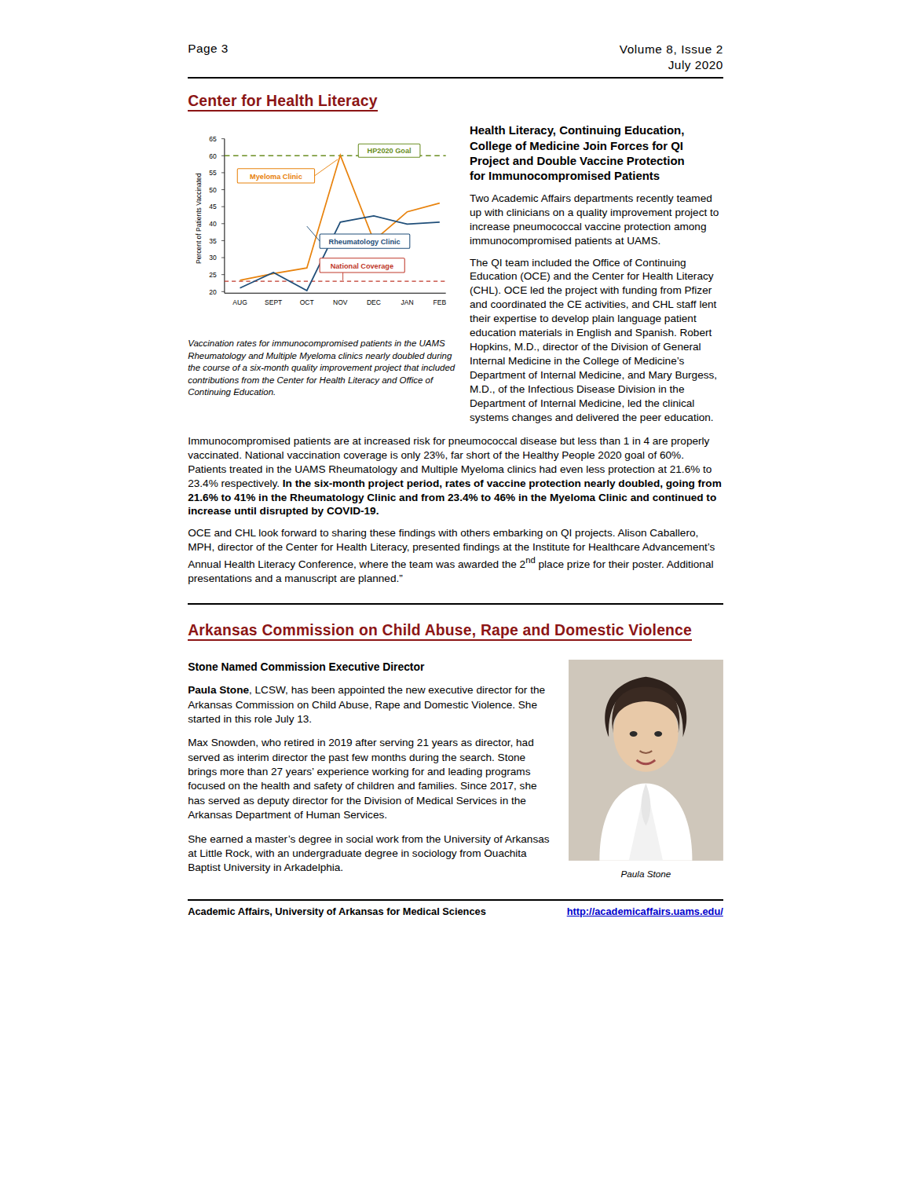Page 3
Volume 8, Issue 2
July 2020
Center for Health Literacy
65 60 55 50 45 40 35 30 25 20 Percent of Patients Vaccinated AUG SEPT OCT NOV DEC JAN FEB HP2020 Goal Myeloma Clinic Rheumatology Clinic National Coverage
Vaccination rates for immunocompromised patients in the UAMS Rheumatology and Multiple Myeloma clinics nearly doubled during the course of a six-month quality improvement project that included contributions from the Center for Health Literacy and Office of Continuing Education.
Health Literacy, Continuing Education, College of Medicine Join Forces for QI Project and Double Vaccine Protection
for Immunocompromised Patients
Two Academic Affairs departments recently teamed up with clinicians on a quality improvement project to increase pneumococcal vaccine protection among immunocompromised patients at UAMS.
The QI team included the Office of Continuing Education (OCE) and the Center for Health Literacy (CHL). OCE led the project with funding from Pfizer and coordinated the CE activities, and CHL staff lent their expertise to develop plain language patient education materials in English and Spanish. Robert Hopkins, M.D., director of the Division of General Internal Medicine in the College of Medicine’s Department of Internal Medicine, and Mary Burgess, M.D., of the Infectious Disease Division in the Department of Internal Medicine, led the clinical systems changes and delivered the peer education.
Immunocompromised patients are at increased risk for pneumococcal disease but less than 1 in 4 are properly vaccinated. National vaccination coverage is only 23%, far short of the Healthy People 2020 goal of 60%. Patients treated in the UAMS Rheumatology and Multiple Myeloma clinics had even less protection at 21.6% to 23.4% respectively. In the six-month project period, rates of vaccine protection nearly doubled, going from 21.6% to 41% in the Rheumatology Clinic and from 23.4% to 46% in the Myeloma Clinic and continued to increase until disrupted by COVID-19.
OCE and CHL look forward to sharing these findings with others embarking on QI projects. Alison Caballero, MPH, director of the Center for Health Literacy, presented findings at the Institute for Healthcare Advancement’s Annual Health Literacy Conference, where the team was awarded the 2nd place prize for their poster. Additional presentations and a manuscript are planned.”
Arkansas Commission on Child Abuse, Rape and Domestic Violence
Stone Named Commission Executive Director
Paula Stone, LCSW, has been appointed the new executive director for the Arkansas Commission on Child Abuse, Rape and Domestic Violence. She started in this role July 13.
Max Snowden, who retired in 2019 after serving 21 years as director, had served as interim director the past few months during the search. Stone brings more than 27 years’ experience working for and leading programs focused on the health and safety of children and families. Since 2017, she has served as deputy director for the Division of Medical Services in the Arkansas Department of Human Services.
She earned a master’s degree in social work from the University of Arkansas at Little Rock, with an undergraduate degree in sociology from Ouachita Baptist University in Arkadelphia.
Paula Stone
Academic Affairs, University of Arkansas for Medical Sciences
http://academicaffairs.uams.edu/